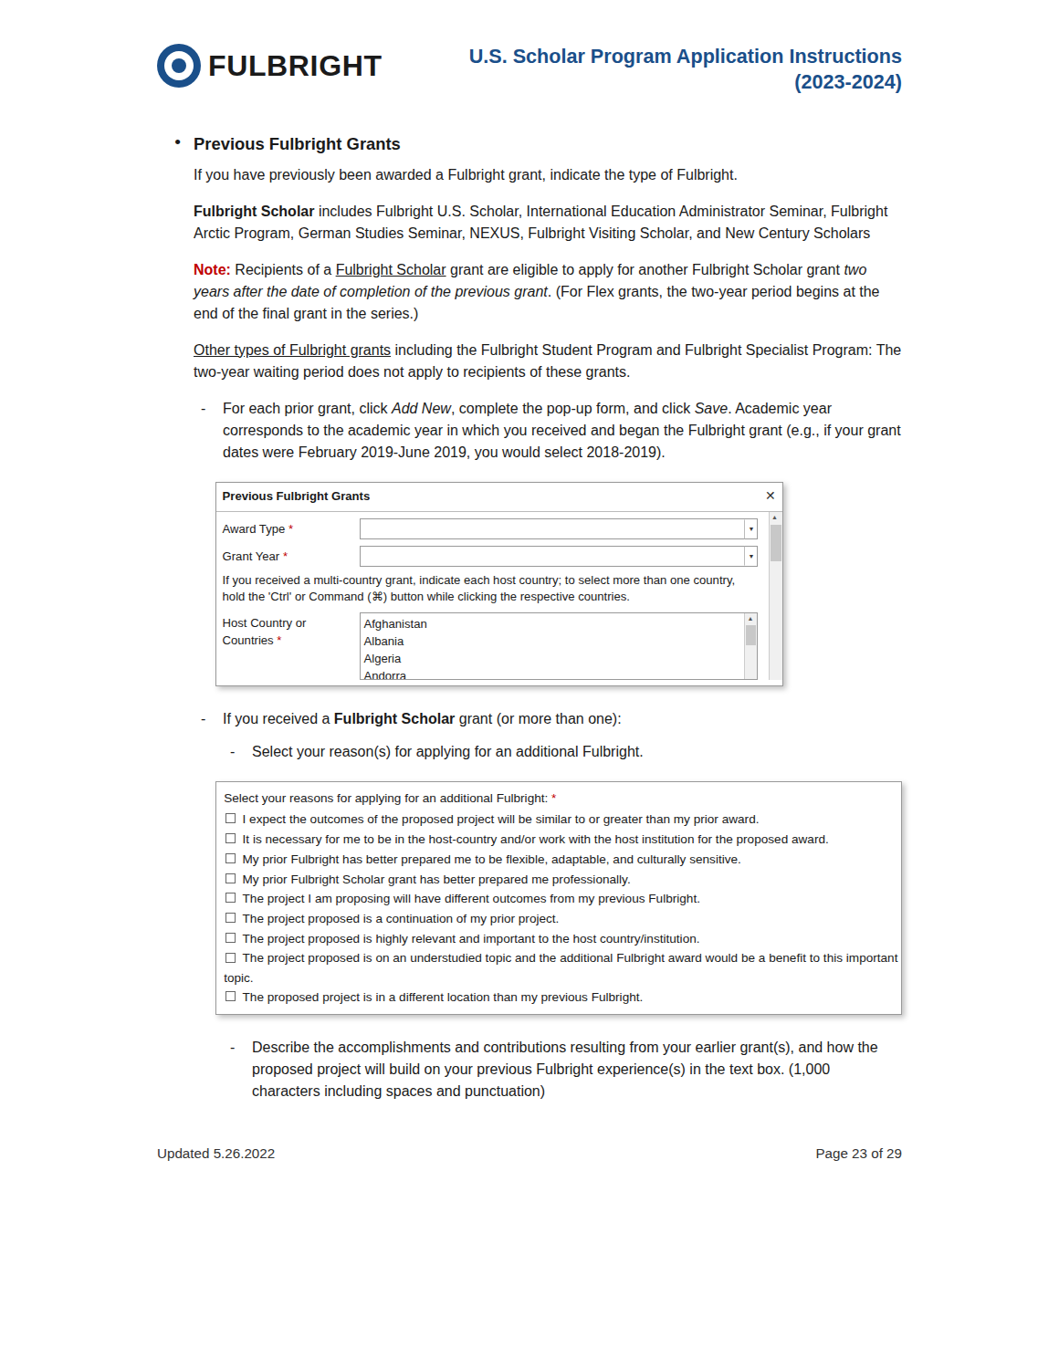FULBRIGHT
U.S. Scholar Program Application Instructions
(2023-2024)
Previous Fulbright Grants
If you have previously been awarded a Fulbright grant, indicate the type of Fulbright.
Fulbright Scholar includes Fulbright U.S. Scholar, International Education Administrator Seminar, Fulbright Arctic Program, German Studies Seminar, NEXUS, Fulbright Visiting Scholar, and New Century Scholars
Note: Recipients of a Fulbright Scholar grant are eligible to apply for another Fulbright Scholar grant two years after the date of completion of the previous grant. (For Flex grants, the two-year period begins at the end of the final grant in the series.)
Other types of Fulbright grants including the Fulbright Student Program and Fulbright Specialist Program: The two-year waiting period does not apply to recipients of these grants.
For each prior grant, click Add New, complete the pop-up form, and click Save. Academic year corresponds to the academic year in which you received and began the Fulbright grant (e.g., if your grant dates were February 2019-June 2019, you would select 2018-2019).
Previous Fulbright Grants ✕
Award Type *
Grant Year *
If you received a multi-country grant, indicate each host country; to select more than one country, hold the 'Ctrl' or Command (⌘) button while clicking the respective countries.
Host Country or
Countries *
Afghanistan
Albania
Algeria
Andorra
If you received a Fulbright Scholar grant (or more than one):
Select your reason(s) for applying for an additional Fulbright.
Select your reasons for applying for an additional Fulbright: *
I expect the outcomes of the proposed project will be similar to or greater than my prior award.
It is necessary for me to be in the host-country and/or work with the host institution for the proposed award.
My prior Fulbright has better prepared me to be flexible, adaptable, and culturally sensitive.
My prior Fulbright Scholar grant has better prepared me professionally.
The project I am proposing will have different outcomes from my previous Fulbright.
The project proposed is a continuation of my prior project.
The project proposed is highly relevant and important to the host country/institution.
The project proposed is on an understudied topic and the additional Fulbright award would be a benefit to this important topic.
The proposed project is in a different location than my previous Fulbright.
Describe the accomplishments and contributions resulting from your earlier grant(s), and how the proposed project will build on your previous Fulbright experience(s) in the text box. (1,000 characters including spaces and punctuation)
Updated 5.26.2022 Page 23 of 29